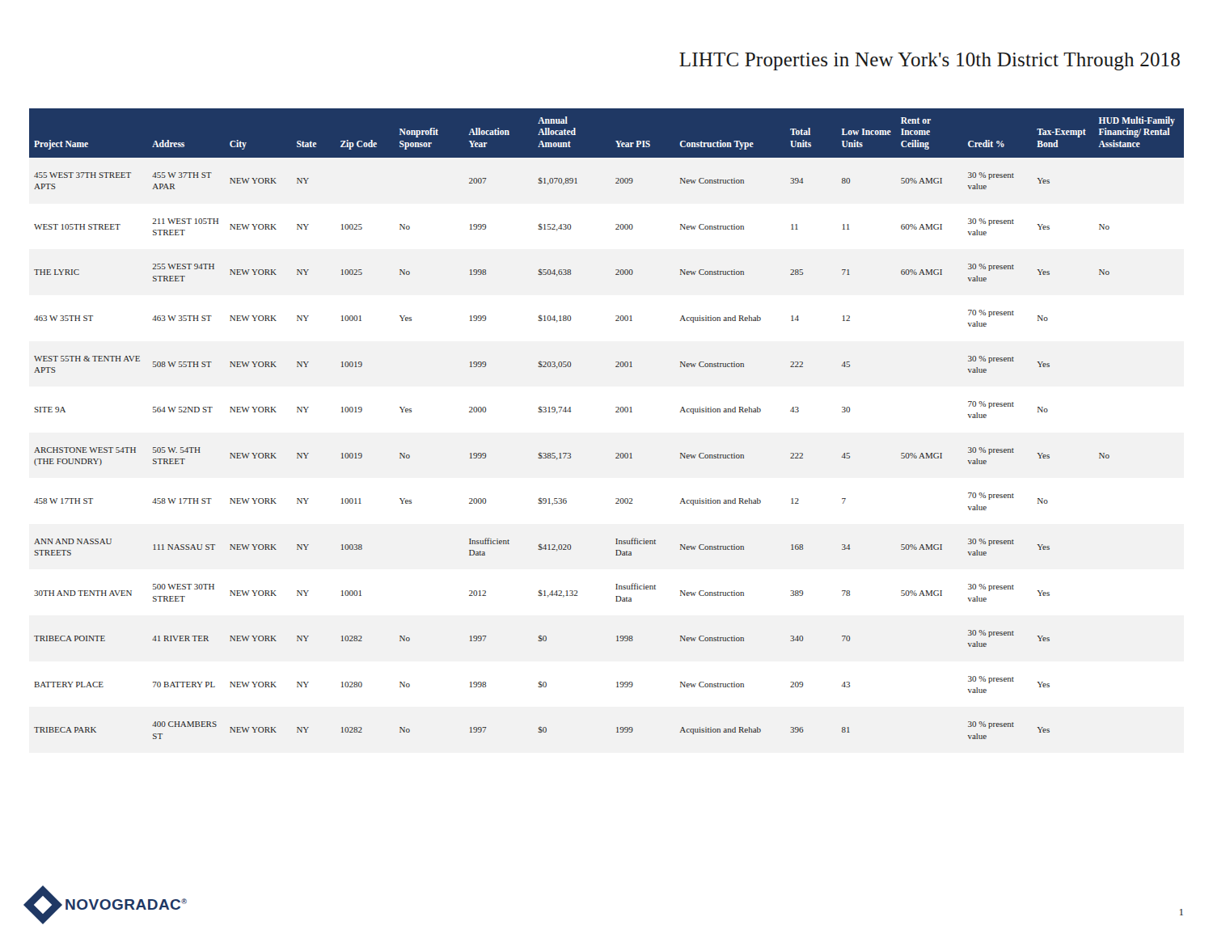LIHTC Properties in New York's 10th District Through 2018
| Project Name | Address | City | State | Zip Code | Nonprofit Sponsor | Allocation Year | Annual Allocated Amount | Year PIS | Construction Type | Total Units | Low Income Units | Rent or Income Ceiling | Credit % | Tax-Exempt Bond | HUD Multi-Family Financing/ Rental Assistance |
| --- | --- | --- | --- | --- | --- | --- | --- | --- | --- | --- | --- | --- | --- | --- | --- |
| 455 WEST 37TH STREET APTS | 455 W 37TH ST APAR | NEW YORK | NY | | | 2007 | $1,070,891 | 2009 | New Construction | 394 | 80 | 50% AMGI | 30 % present value | Yes | |
| WEST 105TH STREET | 211 WEST 105TH STREET | NEW YORK | NY | 10025 | No | 1999 | $152,430 | 2000 | New Construction | 11 | 11 | 60% AMGI | 30 % present value | Yes | No |
| THE LYRIC | 255 WEST 94TH STREET | NEW YORK | NY | 10025 | No | 1998 | $504,638 | 2000 | New Construction | 285 | 71 | 60% AMGI | 30 % present value | Yes | No |
| 463 W 35TH ST | 463 W 35TH ST | NEW YORK | NY | 10001 | Yes | 1999 | $104,180 | 2001 | Acquisition and Rehab | 14 | 12 | | 70 % present value | No | |
| WEST 55TH & TENTH AVE APTS | 508 W 55TH ST | NEW YORK | NY | 10019 | | 1999 | $203,050 | 2001 | New Construction | 222 | 45 | | 30 % present value | Yes | |
| SITE 9A | 564 W 52ND ST | NEW YORK | NY | 10019 | Yes | 2000 | $319,744 | 2001 | Acquisition and Rehab | 43 | 30 | | 70 % present value | No | |
| ARCHSTONE WEST 54TH (THE FOUNDRY) | 505 W. 54TH STREET | NEW YORK | NY | 10019 | No | 1999 | $385,173 | 2001 | New Construction | 222 | 45 | 50% AMGI | 30 % present value | Yes | No |
| 458 W 17TH ST | 458 W 17TH ST | NEW YORK | NY | 10011 | Yes | 2000 | $91,536 | 2002 | Acquisition and Rehab | 12 | 7 | | 70 % present value | No | |
| ANN AND NASSAU STREETS | 111 NASSAU ST | NEW YORK | NY | 10038 | | Insufficient Data | $412,020 | Insufficient Data | New Construction | 168 | 34 | 50% AMGI | 30 % present value | Yes | |
| 30TH AND TENTH AVEN | 500 WEST 30TH STREET | NEW YORK | NY | 10001 | | 2012 | $1,442,132 | Insufficient Data | New Construction | 389 | 78 | 50% AMGI | 30 % present value | Yes | |
| TRIBECA POINTE | 41 RIVER TER | NEW YORK | NY | 10282 | No | 1997 | $0 | 1998 | New Construction | 340 | 70 | | 30 % present value | Yes | |
| BATTERY PLACE | 70 BATTERY PL | NEW YORK | NY | 10280 | No | 1998 | $0 | 1999 | New Construction | 209 | 43 | | 30 % present value | Yes | |
| TRIBECA PARK | 400 CHAMBERS ST | NEW YORK | NY | 10282 | No | 1997 | $0 | 1999 | Acquisition and Rehab | 396 | 81 | | 30 % present value | Yes | |
NOVOGRADAC®
1